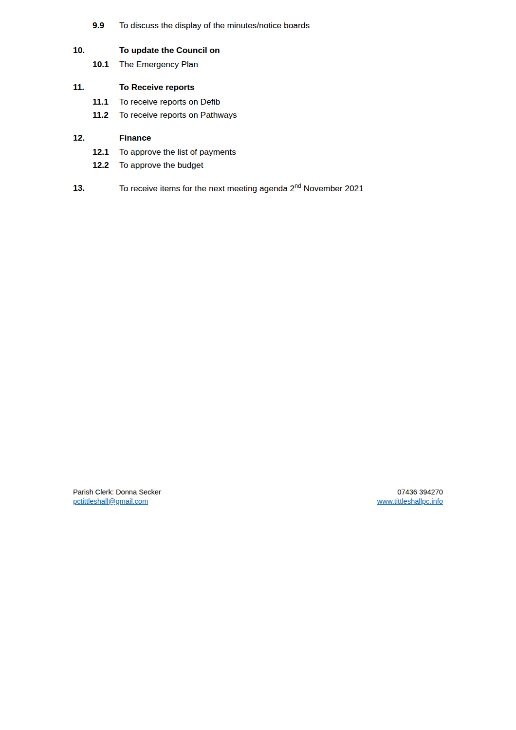9.9
To discuss the display of the minutes/notice boards
10.
To update the Council on
10.1
The Emergency Plan
11.
To Receive reports
11.1
To receive reports on Defib
11.2
To receive reports on Pathways
12.
Finance
12.1
To approve the list of payments
12.2
To approve the budget
13.
To receive items for the next meeting agenda 2nd November 2021
Parish Clerk: Donna Secker
pctittleshall@gmail.com
07436 394270
www.tittleshallpc.info